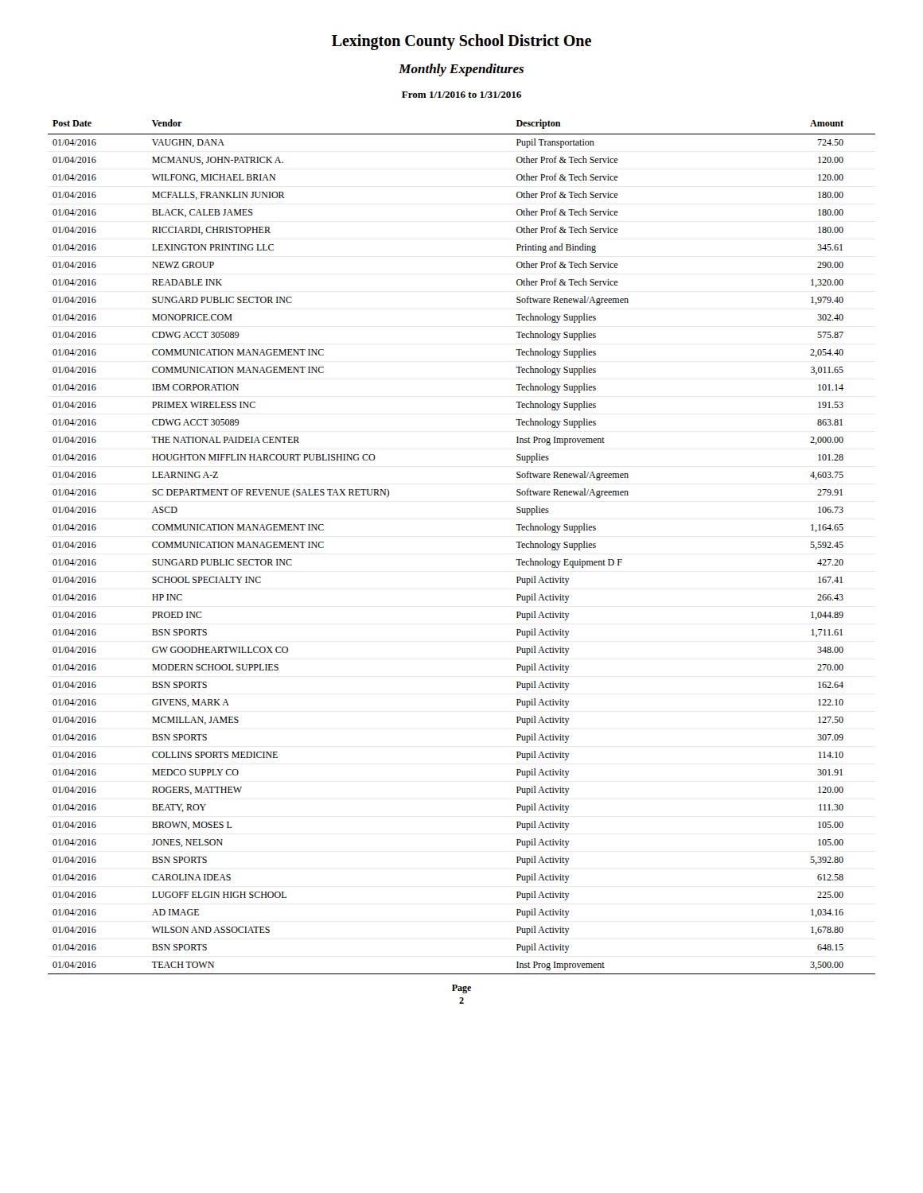Lexington County School District One
Monthly Expenditures
From 1/1/2016 to 1/31/2016
| Post Date | Vendor | Descripton | Amount |
| --- | --- | --- | --- |
| 01/04/2016 | VAUGHN, DANA | Pupil Transportation | 724.50 |
| 01/04/2016 | MCMANUS, JOHN-PATRICK A. | Other Prof & Tech Service | 120.00 |
| 01/04/2016 | WILFONG, MICHAEL BRIAN | Other Prof & Tech Service | 120.00 |
| 01/04/2016 | MCFALLS, FRANKLIN JUNIOR | Other Prof & Tech Service | 180.00 |
| 01/04/2016 | BLACK, CALEB JAMES | Other Prof & Tech Service | 180.00 |
| 01/04/2016 | RICCIARDI, CHRISTOPHER | Other Prof & Tech Service | 180.00 |
| 01/04/2016 | LEXINGTON PRINTING LLC | Printing and Binding | 345.61 |
| 01/04/2016 | NEWZ GROUP | Other Prof & Tech Service | 290.00 |
| 01/04/2016 | READABLE INK | Other Prof & Tech Service | 1,320.00 |
| 01/04/2016 | SUNGARD PUBLIC SECTOR INC | Software Renewal/Agreemen | 1,979.40 |
| 01/04/2016 | MONOPRICE.COM | Technology Supplies | 302.40 |
| 01/04/2016 | CDWG ACCT 305089 | Technology Supplies | 575.87 |
| 01/04/2016 | COMMUNICATION MANAGEMENT INC | Technology Supplies | 2,054.40 |
| 01/04/2016 | COMMUNICATION MANAGEMENT INC | Technology Supplies | 3,011.65 |
| 01/04/2016 | IBM CORPORATION | Technology Supplies | 101.14 |
| 01/04/2016 | PRIMEX WIRELESS INC | Technology Supplies | 191.53 |
| 01/04/2016 | CDWG ACCT 305089 | Technology Supplies | 863.81 |
| 01/04/2016 | THE NATIONAL PAIDEIA CENTER | Inst Prog Improvement | 2,000.00 |
| 01/04/2016 | HOUGHTON MIFFLIN HARCOURT PUBLISHING CO | Supplies | 101.28 |
| 01/04/2016 | LEARNING A-Z | Software Renewal/Agreemen | 4,603.75 |
| 01/04/2016 | SC DEPARTMENT OF REVENUE (SALES TAX RETURN) | Software Renewal/Agreemen | 279.91 |
| 01/04/2016 | ASCD | Supplies | 106.73 |
| 01/04/2016 | COMMUNICATION MANAGEMENT INC | Technology Supplies | 1,164.65 |
| 01/04/2016 | COMMUNICATION MANAGEMENT INC | Technology Supplies | 5,592.45 |
| 01/04/2016 | SUNGARD PUBLIC SECTOR INC | Technology Equipment D F | 427.20 |
| 01/04/2016 | SCHOOL SPECIALTY INC | Pupil Activity | 167.41 |
| 01/04/2016 | HP INC | Pupil Activity | 266.43 |
| 01/04/2016 | PROED INC | Pupil Activity | 1,044.89 |
| 01/04/2016 | BSN SPORTS | Pupil Activity | 1,711.61 |
| 01/04/2016 | GW GOODHEARTWILLCOX CO | Pupil Activity | 348.00 |
| 01/04/2016 | MODERN SCHOOL SUPPLIES | Pupil Activity | 270.00 |
| 01/04/2016 | BSN SPORTS | Pupil Activity | 162.64 |
| 01/04/2016 | GIVENS, MARK A | Pupil Activity | 122.10 |
| 01/04/2016 | MCMILLAN, JAMES | Pupil Activity | 127.50 |
| 01/04/2016 | BSN SPORTS | Pupil Activity | 307.09 |
| 01/04/2016 | COLLINS SPORTS MEDICINE | Pupil Activity | 114.10 |
| 01/04/2016 | MEDCO SUPPLY CO | Pupil Activity | 301.91 |
| 01/04/2016 | ROGERS, MATTHEW | Pupil Activity | 120.00 |
| 01/04/2016 | BEATY, ROY | Pupil Activity | 111.30 |
| 01/04/2016 | BROWN, MOSES L | Pupil Activity | 105.00 |
| 01/04/2016 | JONES, NELSON | Pupil Activity | 105.00 |
| 01/04/2016 | BSN SPORTS | Pupil Activity | 5,392.80 |
| 01/04/2016 | CAROLINA IDEAS | Pupil Activity | 612.58 |
| 01/04/2016 | LUGOFF ELGIN HIGH SCHOOL | Pupil Activity | 225.00 |
| 01/04/2016 | AD IMAGE | Pupil Activity | 1,034.16 |
| 01/04/2016 | WILSON AND ASSOCIATES | Pupil Activity | 1,678.80 |
| 01/04/2016 | BSN SPORTS | Pupil Activity | 648.15 |
| 01/04/2016 | TEACH TOWN | Inst Prog Improvement | 3,500.00 |
Page
2